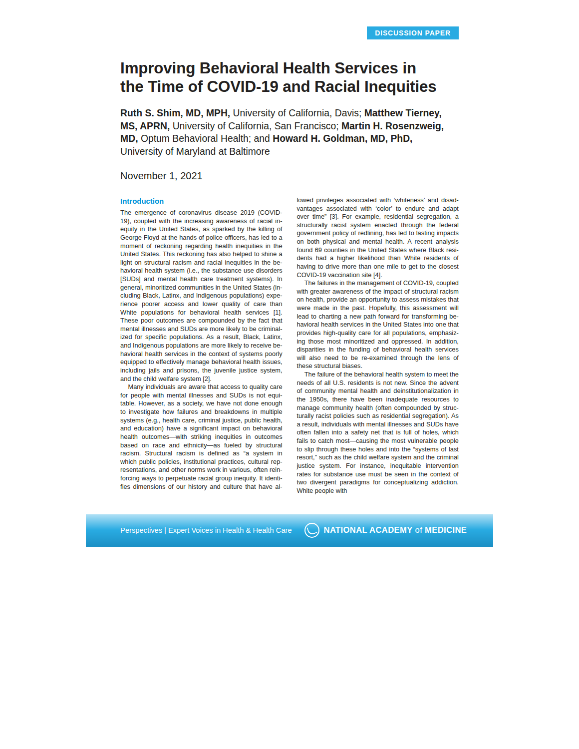Discussion Paper
Improving Behavioral Health Services in the Time of COVID-19 and Racial Inequities
Ruth S. Shim, MD, MPH, University of California, Davis; Matthew Tierney, MS, APRN, University of California, San Francisco; Martin H. Rosenzweig, MD, Optum Behavioral Health; and Howard H. Goldman, MD, PhD, University of Maryland at Baltimore
November 1, 2021
Introduction
The emergence of coronavirus disease 2019 (COVID-19), coupled with the increasing awareness of racial inequity in the United States, as sparked by the killing of George Floyd at the hands of police officers, has led to a moment of reckoning regarding health inequities in the United States. This reckoning has also helped to shine a light on structural racism and racial inequities in the behavioral health system (i.e., the substance use disorders [SUDs] and mental health care treatment systems). In general, minoritized communities in the United States (including Black, Latinx, and Indigenous populations) experience poorer access and lower quality of care than White populations for behavioral health services [1]. These poor outcomes are compounded by the fact that mental illnesses and SUDs are more likely to be criminalized for specific populations. As a result, Black, Latinx, and Indigenous populations are more likely to receive behavioral health services in the context of systems poorly equipped to effectively manage behavioral health issues, including jails and prisons, the juvenile justice system, and the child welfare system [2].
Many individuals are aware that access to quality care for people with mental illnesses and SUDs is not equitable. However, as a society, we have not done enough to investigate how failures and breakdowns in multiple systems (e.g., health care, criminal justice, public health, and education) have a significant impact on behavioral health outcomes—with striking inequities in outcomes based on race and ethnicity—as fueled by structural racism. Structural racism is defined as “a system in which public policies, institutional practices, cultural representations, and other norms work in various, often reinforcing ways to perpetuate racial group inequity. It identifies dimensions of our history and culture that have allowed privileges associated with ‘whiteness’ and disadvantages associated with ‘color’ to endure and adapt over time” [3]. For example, residential segregation, a structurally racist system enacted through the federal government policy of redlining, has led to lasting impacts on both physical and mental health. A recent analysis found 69 counties in the United States where Black residents had a higher likelihood than White residents of having to drive more than one mile to get to the closest COVID-19 vaccination site [4].
The failures in the management of COVID-19, coupled with greater awareness of the impact of structural racism on health, provide an opportunity to assess mistakes that were made in the past. Hopefully, this assessment will lead to charting a new path forward for transforming behavioral health services in the United States into one that provides high-quality care for all populations, emphasizing those most minoritized and oppressed. In addition, disparities in the funding of behavioral health services will also need to be re-examined through the lens of these structural biases.
The failure of the behavioral health system to meet the needs of all U.S. residents is not new. Since the advent of community mental health and deinstitutionalization in the 1950s, there have been inadequate resources to manage community health (often compounded by structurally racist policies such as residential segregation). As a result, individuals with mental illnesses and SUDs have often fallen into a safety net that is full of holes, which fails to catch most—causing the most vulnerable people to slip through these holes and into the “systems of last resort,” such as the child welfare system and the criminal justice system. For instance, inequitable intervention rates for substance use must be seen in the context of two divergent paradigms for conceptualizing addiction. White people with
Perspectives | Expert Voices in Health & Health Care
NATIONAL ACADEMY of MEDICINE